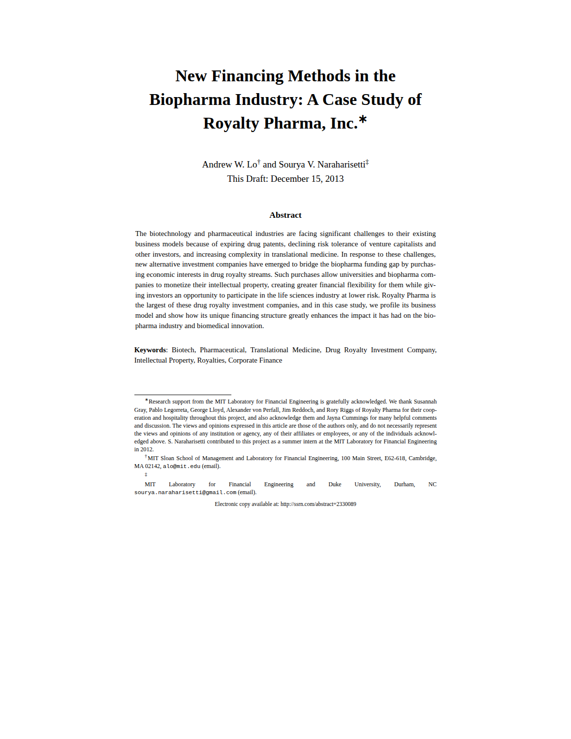New Financing Methods in the
Biopharma Industry: A Case Study of
Royalty Pharma, Inc.∗
Andrew W. Lo† and Sourya V. Naraharisetti‡
This Draft: December 15, 2013
Abstract
The biotechnology and pharmaceutical industries are facing significant challenges to their existing business models because of expiring drug patents, declining risk tolerance of venture capitalists and other investors, and increasing complexity in translational medicine. In response to these challenges, new alternative investment companies have emerged to bridge the biopharma funding gap by purchasing economic interests in drug royalty streams. Such purchases allow universities and biopharma companies to monetize their intellectual property, creating greater financial flexibility for them while giving investors an opportunity to participate in the life sciences industry at lower risk. Royalty Pharma is the largest of these drug royalty investment companies, and in this case study, we profile its business model and show how its unique financing structure greatly enhances the impact it has had on the biopharma industry and biomedical innovation.
Keywords: Biotech, Pharmaceutical, Translational Medicine, Drug Royalty Investment Company, Intellectual Property, Royalties, Corporate Finance
∗Research support from the MIT Laboratory for Financial Engineering is gratefully acknowledged. We thank Susannah Gray, Pablo Legorreta, George Lloyd, Alexander von Perfall, Jim Reddoch, and Rory Riggs of Royalty Pharma for their cooperation and hospitality throughout this project, and also acknowledge them and Jayna Cummings for many helpful comments and discussion. The views and opinions expressed in this article are those of the authors only, and do not necessarily represent the views and opinions of any institution or agency, any of their affiliates or employees, or any of the individuals acknowledged above. S. Naraharisetti contributed to this project as a summer intern at the MIT Laboratory for Financial Engineering in 2012.
†MIT Sloan School of Management and Laboratory for Financial Engineering, 100 Main Street, E62-618, Cambridge, MA 02142, alo@mit.edu (email).
‡MIT Laboratory for Financial Engineering and Duke University, Durham, NC
sourya.naraharisetti@gmail.com (email).
Electronic copy available at: http://ssrn.com/abstract=2330089